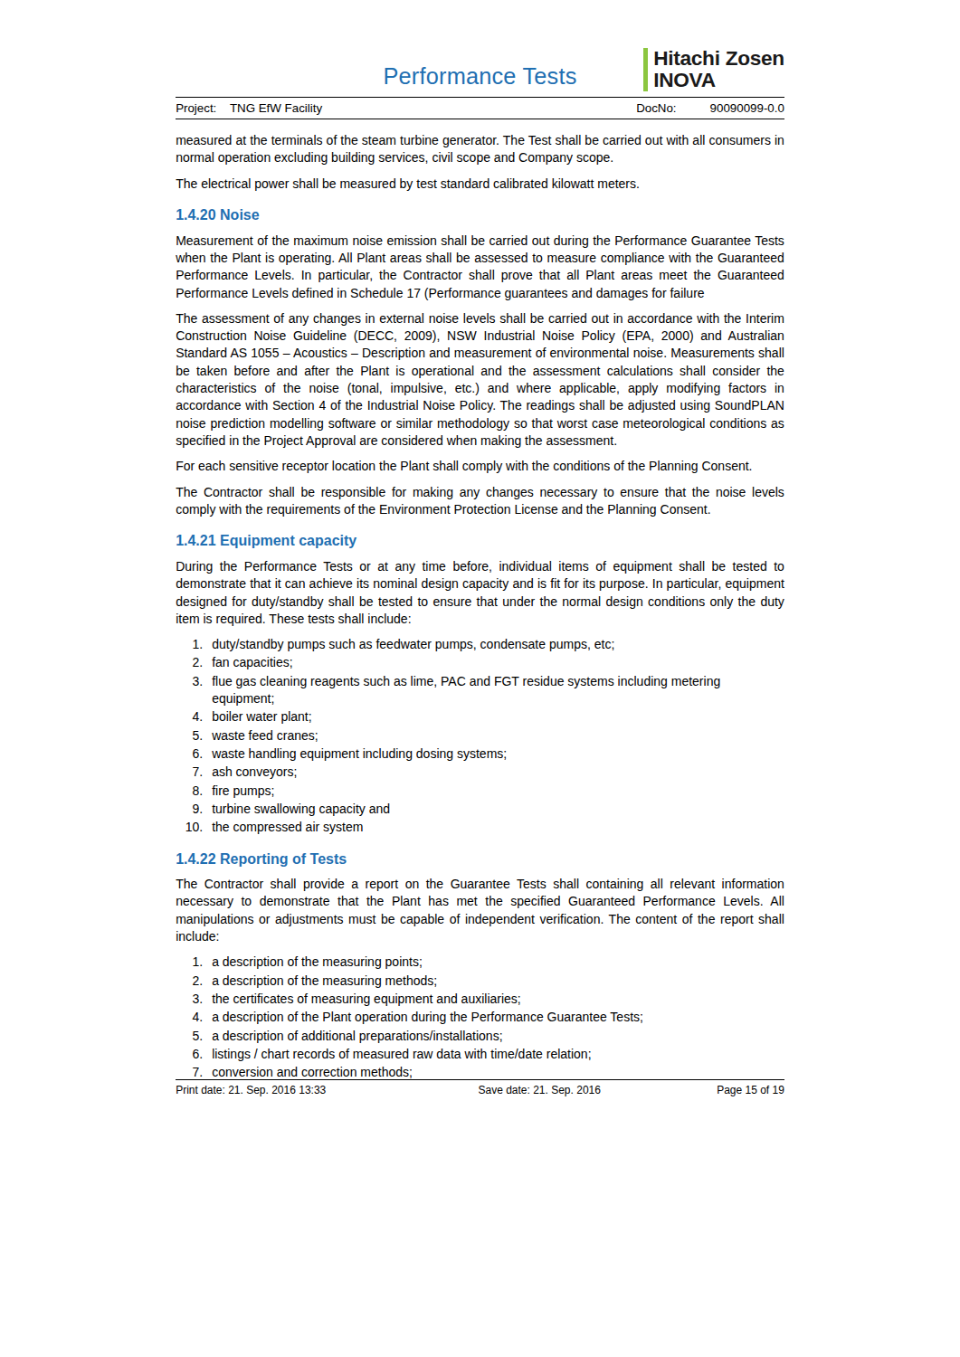Performance Tests
Hitachi Zosen
INOVA
Project: TNG EfW Facility DocNo: 90090099-0.0
measured at the terminals of the steam turbine generator. The Test shall be carried out with all consumers in normal operation excluding building services, civil scope and Company scope.
The electrical power shall be measured by test standard calibrated kilowatt meters.
1.4.20 Noise
Measurement of the maximum noise emission shall be carried out during the Performance Guarantee Tests when the Plant is operating. All Plant areas shall be assessed to measure compliance with the Guaranteed Performance Levels. In particular, the Contractor shall prove that all Plant areas meet the Guaranteed Performance Levels defined in Schedule 17 (Performance guarantees and damages for failure
The assessment of any changes in external noise levels shall be carried out in accordance with the Interim Construction Noise Guideline (DECC, 2009), NSW Industrial Noise Policy (EPA, 2000) and Australian Standard AS 1055 – Acoustics – Description and measurement of environmental noise. Measurements shall be taken before and after the Plant is operational and the assessment calculations shall consider the characteristics of the noise (tonal, impulsive, etc.) and where applicable, apply modifying factors in accordance with Section 4 of the Industrial Noise Policy. The readings shall be adjusted using SoundPLAN noise prediction modelling software or similar methodology so that worst case meteorological conditions as specified in the Project Approval are considered when making the assessment.
For each sensitive receptor location the Plant shall comply with the conditions of the Planning Consent.
The Contractor shall be responsible for making any changes necessary to ensure that the noise levels comply with the requirements of the Environment Protection License and the Planning Consent.
1.4.21 Equipment capacity
During the Performance Tests or at any time before, individual items of equipment shall be tested to demonstrate that it can achieve its nominal design capacity and is fit for its purpose. In particular, equipment designed for duty/standby shall be tested to ensure that under the normal design conditions only the duty item is required. These tests shall include:
duty/standby pumps such as feedwater pumps, condensate pumps, etc;
fan capacities;
flue gas cleaning reagents such as lime, PAC and FGT residue systems including metering equipment;
boiler water plant;
waste feed cranes;
waste handling equipment including dosing systems;
ash conveyors;
fire pumps;
turbine swallowing capacity and
the compressed air system
1.4.22 Reporting of Tests
The Contractor shall provide a report on the Guarantee Tests shall containing all relevant information necessary to demonstrate that the Plant has met the specified Guaranteed Performance Levels. All manipulations or adjustments must be capable of independent verification. The content of the report shall include:
a description of the measuring points;
a description of the measuring methods;
the certificates of measuring equipment and auxiliaries;
a description of the Plant operation during the Performance Guarantee Tests;
a description of additional preparations/installations;
listings / chart records of measured raw data with time/date relation;
conversion and correction methods;
Print date: 21. Sep. 2016 13:33 Save date: 21. Sep. 2016 Page 15 of 19